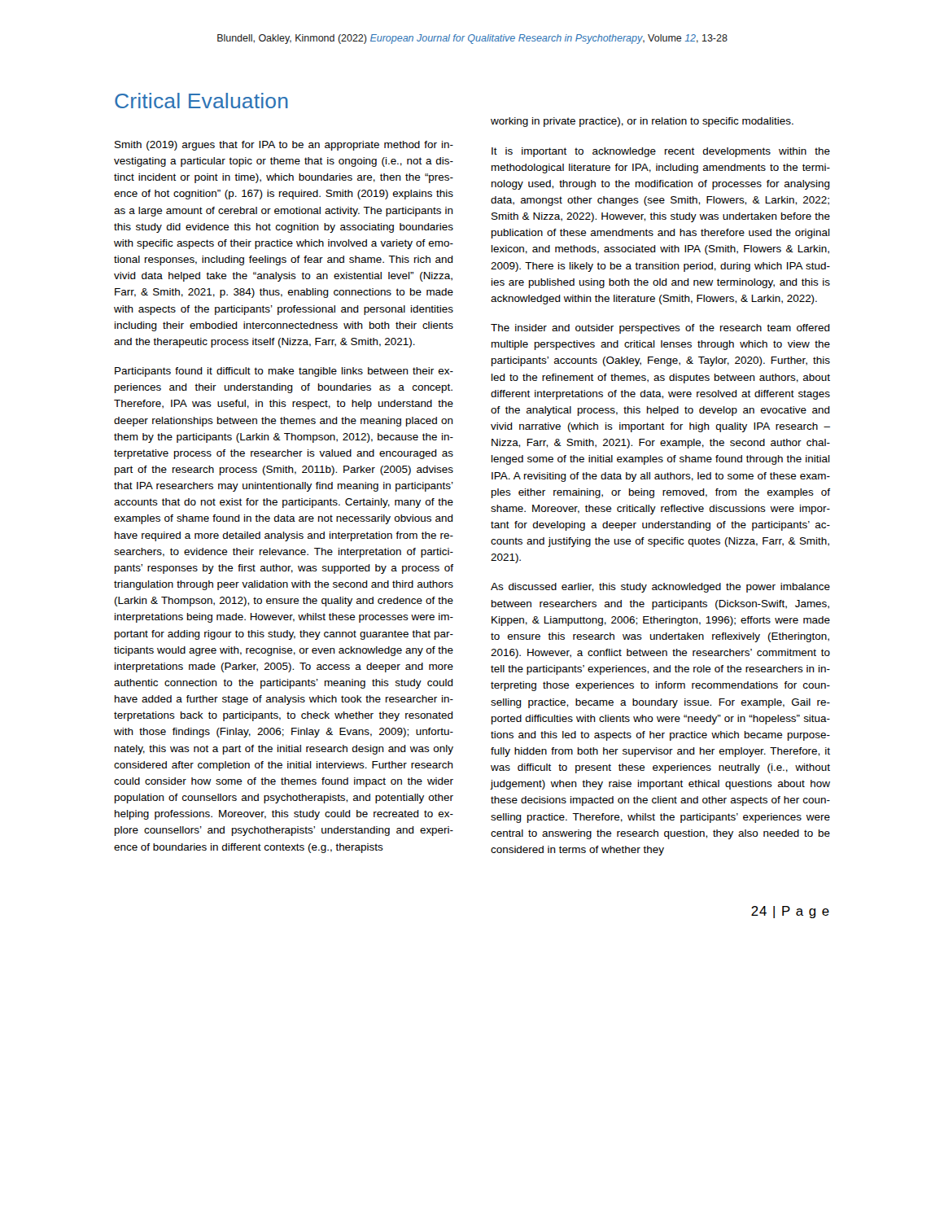Blundell, Oakley, Kinmond (2022) European Journal for Qualitative Research in Psychotherapy, Volume 12, 13-28
Critical Evaluation
Smith (2019) argues that for IPA to be an appropriate method for investigating a particular topic or theme that is ongoing (i.e., not a distinct incident or point in time), which boundaries are, then the “presence of hot cognition” (p. 167) is required. Smith (2019) explains this as a large amount of cerebral or emotional activity. The participants in this study did evidence this hot cognition by associating boundaries with specific aspects of their practice which involved a variety of emotional responses, including feelings of fear and shame. This rich and vivid data helped take the “analysis to an existential level” (Nizza, Farr, & Smith, 2021, p. 384) thus, enabling connections to be made with aspects of the participants’ professional and personal identities including their embodied interconnectedness with both their clients and the therapeutic process itself (Nizza, Farr, & Smith, 2021).
Participants found it difficult to make tangible links between their experiences and their understanding of boundaries as a concept. Therefore, IPA was useful, in this respect, to help understand the deeper relationships between the themes and the meaning placed on them by the participants (Larkin & Thompson, 2012), because the interpretative process of the researcher is valued and encouraged as part of the research process (Smith, 2011b). Parker (2005) advises that IPA researchers may unintentionally find meaning in participants’ accounts that do not exist for the participants. Certainly, many of the examples of shame found in the data are not necessarily obvious and have required a more detailed analysis and interpretation from the researchers, to evidence their relevance. The interpretation of participants’ responses by the first author, was supported by a process of triangulation through peer validation with the second and third authors (Larkin & Thompson, 2012), to ensure the quality and credence of the interpretations being made. However, whilst these processes were important for adding rigour to this study, they cannot guarantee that participants would agree with, recognise, or even acknowledge any of the interpretations made (Parker, 2005). To access a deeper and more authentic connection to the participants’ meaning this study could have added a further stage of analysis which took the researcher interpretations back to participants, to check whether they resonated with those findings (Finlay, 2006; Finlay & Evans, 2009); unfortunately, this was not a part of the initial research design and was only considered after completion of the initial interviews. Further research could consider how some of the themes found impact on the wider population of counsellors and psychotherapists, and potentially other helping professions. Moreover, this study could be recreated to explore counsellors’ and psychotherapists’ understanding and experience of boundaries in different contexts (e.g., therapists
working in private practice), or in relation to specific modalities.
It is important to acknowledge recent developments within the methodological literature for IPA, including amendments to the terminology used, through to the modification of processes for analysing data, amongst other changes (see Smith, Flowers, & Larkin, 2022; Smith & Nizza, 2022). However, this study was undertaken before the publication of these amendments and has therefore used the original lexicon, and methods, associated with IPA (Smith, Flowers & Larkin, 2009). There is likely to be a transition period, during which IPA studies are published using both the old and new terminology, and this is acknowledged within the literature (Smith, Flowers, & Larkin, 2022).
The insider and outsider perspectives of the research team offered multiple perspectives and critical lenses through which to view the participants’ accounts (Oakley, Fenge, & Taylor, 2020). Further, this led to the refinement of themes, as disputes between authors, about different interpretations of the data, were resolved at different stages of the analytical process, this helped to develop an evocative and vivid narrative (which is important for high quality IPA research – Nizza, Farr, & Smith, 2021). For example, the second author challenged some of the initial examples of shame found through the initial IPA. A revisiting of the data by all authors, led to some of these examples either remaining, or being removed, from the examples of shame. Moreover, these critically reflective discussions were important for developing a deeper understanding of the participants’ accounts and justifying the use of specific quotes (Nizza, Farr, & Smith, 2021).
As discussed earlier, this study acknowledged the power imbalance between researchers and the participants (Dickson-Swift, James, Kippen, & Liamputtong, 2006; Etherington, 1996); efforts were made to ensure this research was undertaken reflexively (Etherington, 2016). However, a conflict between the researchers’ commitment to tell the participants’ experiences, and the role of the researchers in interpreting those experiences to inform recommendations for counselling practice, became a boundary issue. For example, Gail reported difficulties with clients who were “needy” or in “hopeless” situations and this led to aspects of her practice which became purposefully hidden from both her supervisor and her employer. Therefore, it was difficult to present these experiences neutrally (i.e., without judgement) when they raise important ethical questions about how these decisions impacted on the client and other aspects of her counselling practice. Therefore, whilst the participants’ experiences were central to answering the research question, they also needed to be considered in terms of whether they
24 | P a g e